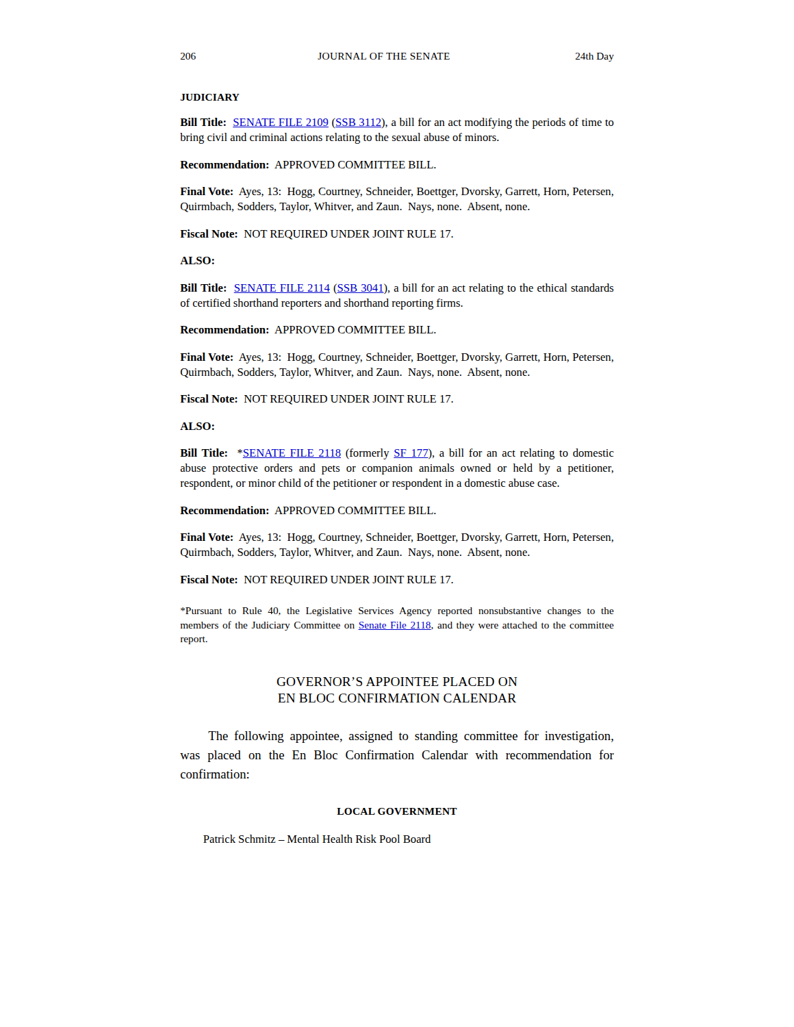206
JOURNAL OF THE SENATE
24th Day
JUDICIARY
Bill Title: SENATE FILE 2109 (SSB 3112), a bill for an act modifying the periods of time to bring civil and criminal actions relating to the sexual abuse of minors.
Recommendation: APPROVED COMMITTEE BILL.
Final Vote: Ayes, 13: Hogg, Courtney, Schneider, Boettger, Dvorsky, Garrett, Horn, Petersen, Quirmbach, Sodders, Taylor, Whitver, and Zaun. Nays, none. Absent, none.
Fiscal Note: NOT REQUIRED UNDER JOINT RULE 17.
ALSO:
Bill Title: SENATE FILE 2114 (SSB 3041), a bill for an act relating to the ethical standards of certified shorthand reporters and shorthand reporting firms.
Recommendation: APPROVED COMMITTEE BILL.
Final Vote: Ayes, 13: Hogg, Courtney, Schneider, Boettger, Dvorsky, Garrett, Horn, Petersen, Quirmbach, Sodders, Taylor, Whitver, and Zaun. Nays, none. Absent, none.
Fiscal Note: NOT REQUIRED UNDER JOINT RULE 17.
ALSO:
Bill Title: *SENATE FILE 2118 (formerly SF 177), a bill for an act relating to domestic abuse protective orders and pets or companion animals owned or held by a petitioner, respondent, or minor child of the petitioner or respondent in a domestic abuse case.
Recommendation: APPROVED COMMITTEE BILL.
Final Vote: Ayes, 13: Hogg, Courtney, Schneider, Boettger, Dvorsky, Garrett, Horn, Petersen, Quirmbach, Sodders, Taylor, Whitver, and Zaun. Nays, none. Absent, none.
Fiscal Note: NOT REQUIRED UNDER JOINT RULE 17.
*Pursuant to Rule 40, the Legislative Services Agency reported nonsubstantive changes to the members of the Judiciary Committee on Senate File 2118, and they were attached to the committee report.
GOVERNOR’S APPOINTEE PLACED ON
EN BLOC CONFIRMATION CALENDAR
The following appointee, assigned to standing committee for investigation, was placed on the En Bloc Confirmation Calendar with recommendation for confirmation:
LOCAL GOVERNMENT
Patrick Schmitz – Mental Health Risk Pool Board